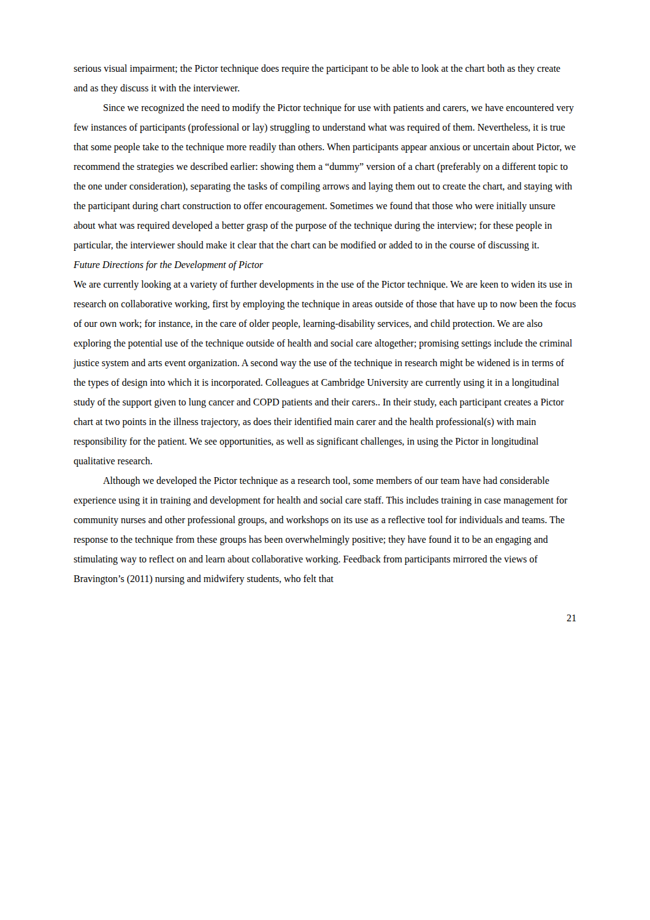serious visual impairment; the Pictor technique does require the participant to be able to look at the chart both as they create and as they discuss it with the interviewer.
Since we recognized the need to modify the Pictor technique for use with patients and carers, we have encountered very few instances of participants (professional or lay) struggling to understand what was required of them. Nevertheless, it is true that some people take to the technique more readily than others. When participants appear anxious or uncertain about Pictor, we recommend the strategies we described earlier: showing them a “dummy” version of a chart (preferably on a different topic to the one under consideration), separating the tasks of compiling arrows and laying them out to create the chart, and staying with the participant during chart construction to offer encouragement. Sometimes we found that those who were initially unsure about what was required developed a better grasp of the purpose of the technique during the interview; for these people in particular, the interviewer should make it clear that the chart can be modified or added to in the course of discussing it.
Future Directions for the Development of Pictor
We are currently looking at a variety of further developments in the use of the Pictor technique. We are keen to widen its use in research on collaborative working, first by employing the technique in areas outside of those that have up to now been the focus of our own work; for instance, in the care of older people, learning-disability services, and child protection. We are also exploring the potential use of the technique outside of health and social care altogether; promising settings include the criminal justice system and arts event organization. A second way the use of the technique in research might be widened is in terms of the types of design into which it is incorporated. Colleagues at Cambridge University are currently using it in a longitudinal study of the support given to lung cancer and COPD patients and their carers.. In their study, each participant creates a Pictor chart at two points in the illness trajectory, as does their identified main carer and the health professional(s) with main responsibility for the patient. We see opportunities, as well as significant challenges, in using the Pictor in longitudinal qualitative research.
Although we developed the Pictor technique as a research tool, some members of our team have had considerable experience using it in training and development for health and social care staff. This includes training in case management for community nurses and other professional groups, and workshops on its use as a reflective tool for individuals and teams. The response to the technique from these groups has been overwhelmingly positive; they have found it to be an engaging and stimulating way to reflect on and learn about collaborative working. Feedback from participants mirrored the views of Bravington’s (2011) nursing and midwifery students, who felt that
21